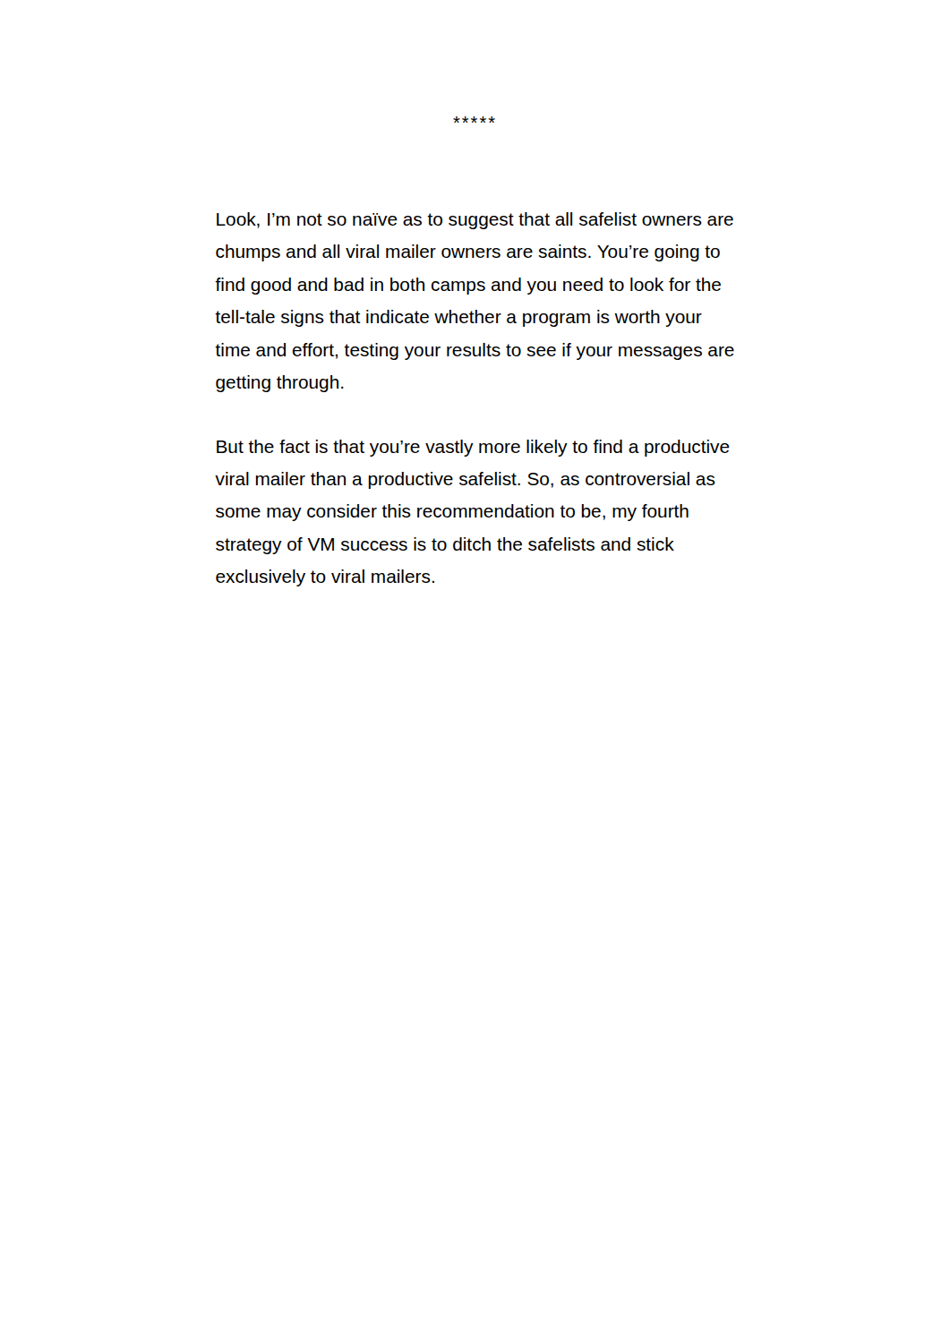*****
Look, I’m not so naïve as to suggest that all safelist owners are chumps and all viral mailer owners are saints. You’re going to find good and bad in both camps and you need to look for the tell-tale signs that indicate whether a program is worth your time and effort, testing your results to see if your messages are getting through.
But the fact is that you’re vastly more likely to find a productive viral mailer than a productive safelist. So, as controversial as some may consider this recommendation to be, my fourth strategy of VM success is to ditch the safelists and stick exclusively to viral mailers.